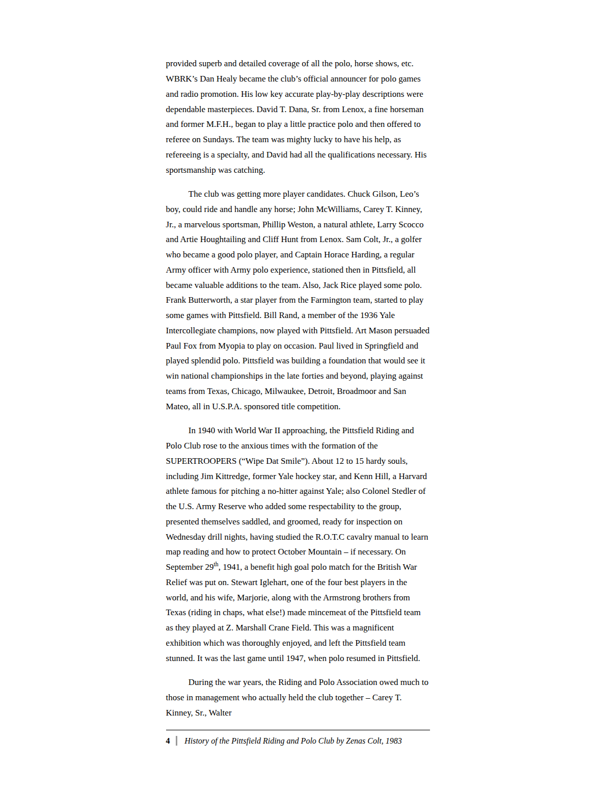provided superb and detailed coverage of all the polo, horse shows, etc. WBRK’s Dan Healy became the club’s official announcer for polo games and radio promotion. His low key accurate play-by-play descriptions were dependable masterpieces. David T. Dana, Sr. from Lenox, a fine horseman and former M.F.H., began to play a little practice polo and then offered to referee on Sundays. The team was mighty lucky to have his help, as refereeing is a specialty, and David had all the qualifications necessary. His sportsmanship was catching.
The club was getting more player candidates. Chuck Gilson, Leo’s boy, could ride and handle any horse; John McWilliams, Carey T. Kinney, Jr., a marvelous sportsman, Phillip Weston, a natural athlete, Larry Scocco and Artie Houghtailing and Cliff Hunt from Lenox. Sam Colt, Jr., a golfer who became a good polo player, and Captain Horace Harding, a regular Army officer with Army polo experience, stationed then in Pittsfield, all became valuable additions to the team. Also, Jack Rice played some polo. Frank Butterworth, a star player from the Farmington team, started to play some games with Pittsfield. Bill Rand, a member of the 1936 Yale Intercollegiate champions, now played with Pittsfield. Art Mason persuaded Paul Fox from Myopia to play on occasion. Paul lived in Springfield and played splendid polo. Pittsfield was building a foundation that would see it win national championships in the late forties and beyond, playing against teams from Texas, Chicago, Milwaukee, Detroit, Broadmoor and San Mateo, all in U.S.P.A. sponsored title competition.
In 1940 with World War II approaching, the Pittsfield Riding and Polo Club rose to the anxious times with the formation of the SUPERTROOPERS (“Wipe Dat Smile”). About 12 to 15 hardy souls, including Jim Kittredge, former Yale hockey star, and Kenn Hill, a Harvard athlete famous for pitching a no-hitter against Yale; also Colonel Stedler of the U.S. Army Reserve who added some respectability to the group, presented themselves saddled, and groomed, ready for inspection on Wednesday drill nights, having studied the R.O.T.C cavalry manual to learn map reading and how to protect October Mountain – if necessary. On September 29th, 1941, a benefit high goal polo match for the British War Relief was put on. Stewart Iglehart, one of the four best players in the world, and his wife, Marjorie, along with the Armstrong brothers from Texas (riding in chaps, what else!) made mincemeat of the Pittsfield team as they played at Z. Marshall Crane Field. This was a magnificent exhibition which was thoroughly enjoyed, and left the Pittsfield team stunned. It was the last game until 1947, when polo resumed in Pittsfield.
During the war years, the Riding and Polo Association owed much to those in management who actually held the club together – Carey T. Kinney, Sr., Walter
4 History of the Pittsfield Riding and Polo Club by Zenas Colt, 1983